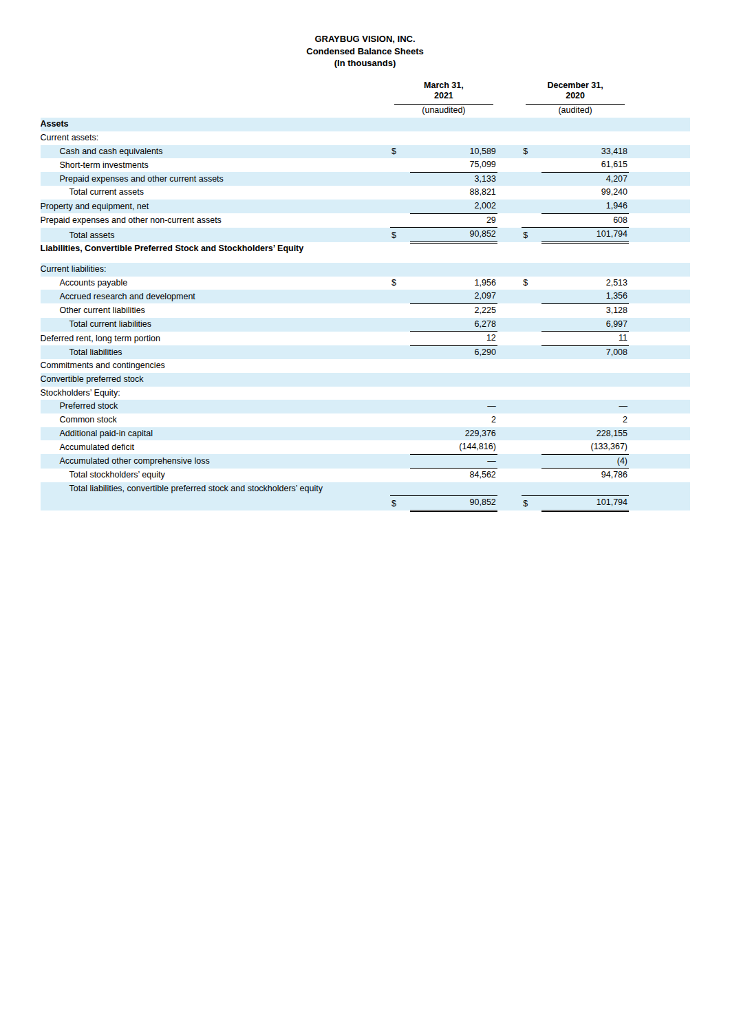GRAYBUG VISION, INC.
Condensed Balance Sheets
(In thousands)
| | March 31, 2021 | | December 31, 2020 | |
| --- | --- | --- | --- | --- |
| | (unaudited) | | (audited) | |
| Assets | | | | | | |
| Current assets: | | | | | | |
| Cash and cash equivalents | $ | 10,589 | | $ | 33,418 | |
| Short-term investments | | 75,099 | | | 61,615 | |
| Prepaid expenses and other current assets | | 3,133 | | | 4,207 | |
| Total current assets | | 88,821 | | | 99,240 | |
| Property and equipment, net | | 2,002 | | | 1,946 | |
| Prepaid expenses and other non-current assets | | 29 | | | 608 | |
| Total assets | $ | 90,852 | | $ | 101,794 | |
| Liabilities, Convertible Preferred Stock and Stockholders’ Equity | | | | | | |
| Current liabilities: | | | | | | |
| Accounts payable | $ | 1,956 | | $ | 2,513 | |
| Accrued research and development | | 2,097 | | | 1,356 | |
| Other current liabilities | | 2,225 | | | 3,128 | |
| Total current liabilities | | 6,278 | | | 6,997 | |
| Deferred rent, long term portion | | 12 | | | 11 | |
| Total liabilities | | 6,290 | | | 7,008 | |
| Commitments and contingencies | | | | | | |
| Convertible preferred stock | | | | | | |
| Stockholders’ Equity: | | | | | | |
| Preferred stock | | — | | | — | |
| Common stock | | 2 | | | 2 | |
| Additional paid-in capital | | 229,376 | | | 228,155 | |
| Accumulated deficit | | (144,816) | | | (133,367) | |
| Accumulated other comprehensive loss | | — | | | (4) | |
| Total stockholders’ equity | | 84,562 | | | 94,786 | |
| Total liabilities, convertible preferred stock and stockholders’ equity | | | | | | |
| | $ | 90,852 | | $ | 101,794 | |